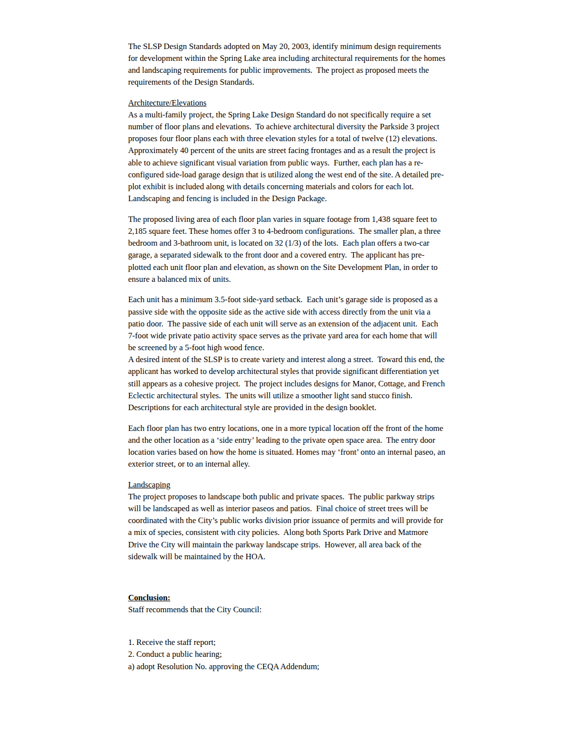The SLSP Design Standards adopted on May 20, 2003, identify minimum design requirements for development within the Spring Lake area including architectural requirements for the homes and landscaping requirements for public improvements. The project as proposed meets the requirements of the Design Standards.
Architecture/Elevations
As a multi-family project, the Spring Lake Design Standard do not specifically require a set number of floor plans and elevations. To achieve architectural diversity the Parkside 3 project proposes four floor plans each with three elevation styles for a total of twelve (12) elevations. Approximately 40 percent of the units are street facing frontages and as a result the project is able to achieve significant visual variation from public ways. Further, each plan has a re-configured side-load garage design that is utilized along the west end of the site. A detailed pre-plot exhibit is included along with details concerning materials and colors for each lot. Landscaping and fencing is included in the Design Package.
The proposed living area of each floor plan varies in square footage from 1,438 square feet to 2,185 square feet. These homes offer 3 to 4-bedroom configurations. The smaller plan, a three bedroom and 3-bathroom unit, is located on 32 (1/3) of the lots. Each plan offers a two-car garage, a separated sidewalk to the front door and a covered entry. The applicant has pre-plotted each unit floor plan and elevation, as shown on the Site Development Plan, in order to ensure a balanced mix of units.
Each unit has a minimum 3.5-foot side-yard setback. Each unit’s garage side is proposed as a passive side with the opposite side as the active side with access directly from the unit via a patio door. The passive side of each unit will serve as an extension of the adjacent unit. Each 7-foot wide private patio activity space serves as the private yard area for each home that will be screened by a 5-foot high wood fence.
A desired intent of the SLSP is to create variety and interest along a street. Toward this end, the applicant has worked to develop architectural styles that provide significant differentiation yet still appears as a cohesive project. The project includes designs for Manor, Cottage, and French Eclectic architectural styles. The units will utilize a smoother light sand stucco finish. Descriptions for each architectural style are provided in the design booklet.
Each floor plan has two entry locations, one in a more typical location off the front of the home and the other location as a ‘side entry’ leading to the private open space area. The entry door location varies based on how the home is situated. Homes may ‘front’ onto an internal paseo, an exterior street, or to an internal alley.
Landscaping
The project proposes to landscape both public and private spaces. The public parkway strips will be landscaped as well as interior paseos and patios. Final choice of street trees will be coordinated with the City’s public works division prior issuance of permits and will provide for a mix of species, consistent with city policies. Along both Sports Park Drive and Matmore Drive the City will maintain the parkway landscape strips. However, all area back of the sidewalk will be maintained by the HOA.
Conclusion:
Staff recommends that the City Council:
1. Receive the staff report;
2. Conduct a public hearing;
a) adopt Resolution No. approving the CEQA Addendum;